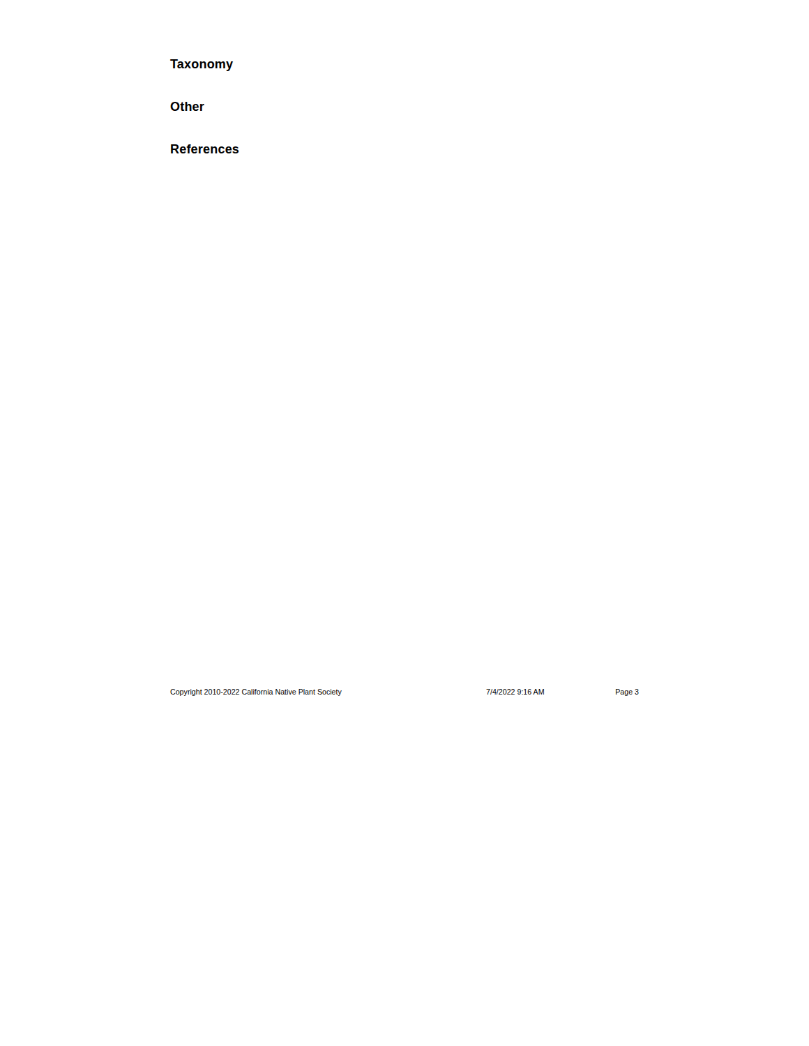Taxonomy
Other
References
Copyright 2010-2022 California Native Plant Society 7/4/2022 9:16 AM Page 3